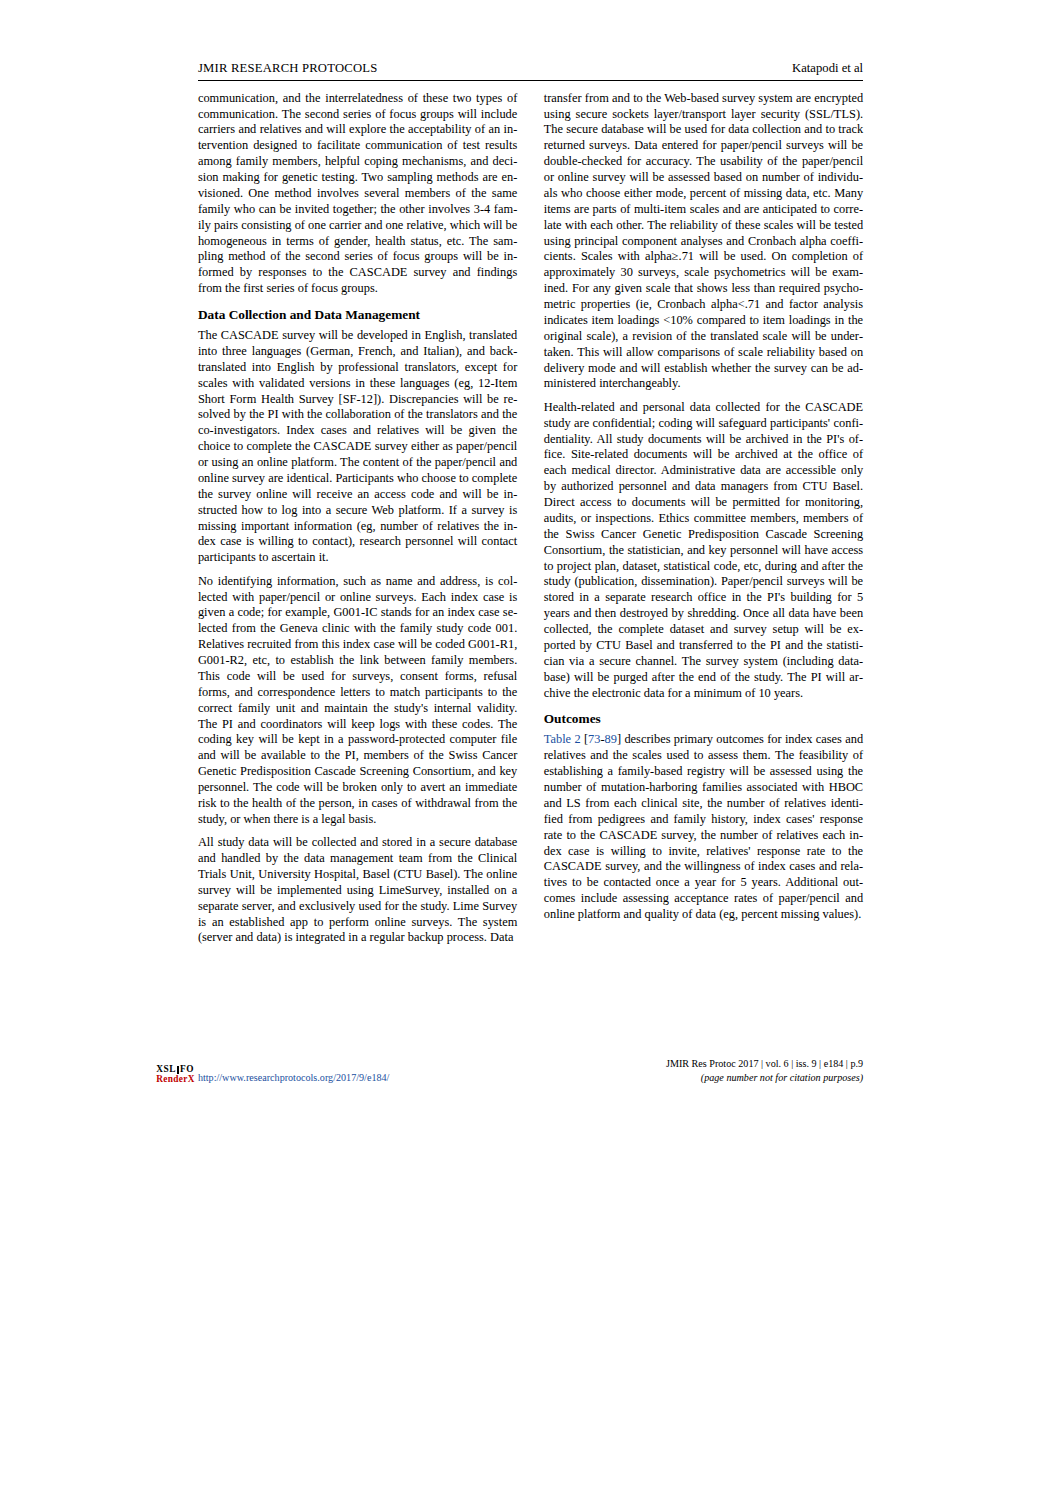JMIR RESEARCH PROTOCOLS
Katapodi et al
communication, and the interrelatedness of these two types of communication. The second series of focus groups will include carriers and relatives and will explore the acceptability of an intervention designed to facilitate communication of test results among family members, helpful coping mechanisms, and decision making for genetic testing. Two sampling methods are envisioned. One method involves several members of the same family who can be invited together; the other involves 3-4 family pairs consisting of one carrier and one relative, which will be homogeneous in terms of gender, health status, etc. The sampling method of the second series of focus groups will be informed by responses to the CASCADE survey and findings from the first series of focus groups.
Data Collection and Data Management
The CASCADE survey will be developed in English, translated into three languages (German, French, and Italian), and back-translated into English by professional translators, except for scales with validated versions in these languages (eg, 12-Item Short Form Health Survey [SF-12]). Discrepancies will be resolved by the PI with the collaboration of the translators and the co-investigators. Index cases and relatives will be given the choice to complete the CASCADE survey either as paper/pencil or using an online platform. The content of the paper/pencil and online survey are identical. Participants who choose to complete the survey online will receive an access code and will be instructed how to log into a secure Web platform. If a survey is missing important information (eg, number of relatives the index case is willing to contact), research personnel will contact participants to ascertain it.
No identifying information, such as name and address, is collected with paper/pencil or online surveys. Each index case is given a code; for example, G001-IC stands for an index case selected from the Geneva clinic with the family study code 001. Relatives recruited from this index case will be coded G001-R1, G001-R2, etc, to establish the link between family members. This code will be used for surveys, consent forms, refusal forms, and correspondence letters to match participants to the correct family unit and maintain the study's internal validity. The PI and coordinators will keep logs with these codes. The coding key will be kept in a password-protected computer file and will be available to the PI, members of the Swiss Cancer Genetic Predisposition Cascade Screening Consortium, and key personnel. The code will be broken only to avert an immediate risk to the health of the person, in cases of withdrawal from the study, or when there is a legal basis.
All study data will be collected and stored in a secure database and handled by the data management team from the Clinical Trials Unit, University Hospital, Basel (CTU Basel). The online survey will be implemented using LimeSurvey, installed on a separate server, and exclusively used for the study. Lime Survey is an established app to perform online surveys. The system (server and data) is integrated in a regular backup process. Data
transfer from and to the Web-based survey system are encrypted using secure sockets layer/transport layer security (SSL/TLS). The secure database will be used for data collection and to track returned surveys. Data entered for paper/pencil surveys will be double-checked for accuracy. The usability of the paper/pencil or online survey will be assessed based on number of individuals who choose either mode, percent of missing data, etc. Many items are parts of multi-item scales and are anticipated to correlate with each other. The reliability of these scales will be tested using principal component analyses and Cronbach alpha coefficients. Scales with alpha≥.71 will be used. On completion of approximately 30 surveys, scale psychometrics will be examined. For any given scale that shows less than required psychometric properties (ie, Cronbach alpha<.71 and factor analysis indicates item loadings <10% compared to item loadings in the original scale), a revision of the translated scale will be undertaken. This will allow comparisons of scale reliability based on delivery mode and will establish whether the survey can be administered interchangeably.
Health-related and personal data collected for the CASCADE study are confidential; coding will safeguard participants' confidentiality. All study documents will be archived in the PI's office. Site-related documents will be archived at the office of each medical director. Administrative data are accessible only by authorized personnel and data managers from CTU Basel. Direct access to documents will be permitted for monitoring, audits, or inspections. Ethics committee members, members of the Swiss Cancer Genetic Predisposition Cascade Screening Consortium, the statistician, and key personnel will have access to project plan, dataset, statistical code, etc, during and after the study (publication, dissemination). Paper/pencil surveys will be stored in a separate research office in the PI's building for 5 years and then destroyed by shredding. Once all data have been collected, the complete dataset and survey setup will be exported by CTU Basel and transferred to the PI and the statistician via a secure channel. The survey system (including database) will be purged after the end of the study. The PI will archive the electronic data for a minimum of 10 years.
Outcomes
Table 2 [73-89] describes primary outcomes for index cases and relatives and the scales used to assess them. The feasibility of establishing a family-based registry will be assessed using the number of mutation-harboring families associated with HBOC and LS from each clinical site, the number of relatives identified from pedigrees and family history, index cases' response rate to the CASCADE survey, the number of relatives each index case is willing to invite, relatives' response rate to the CASCADE survey, and the willingness of index cases and relatives to be contacted once a year for 5 years. Additional outcomes include assessing acceptance rates of paper/pencil and online platform and quality of data (eg, percent missing values).
XSL FO
RenderX
http://www.researchprotocols.org/2017/9/e184/
JMIR Res Protoc 2017 | vol. 6 | iss. 9 | e184 | p.9
(page number not for citation purposes)